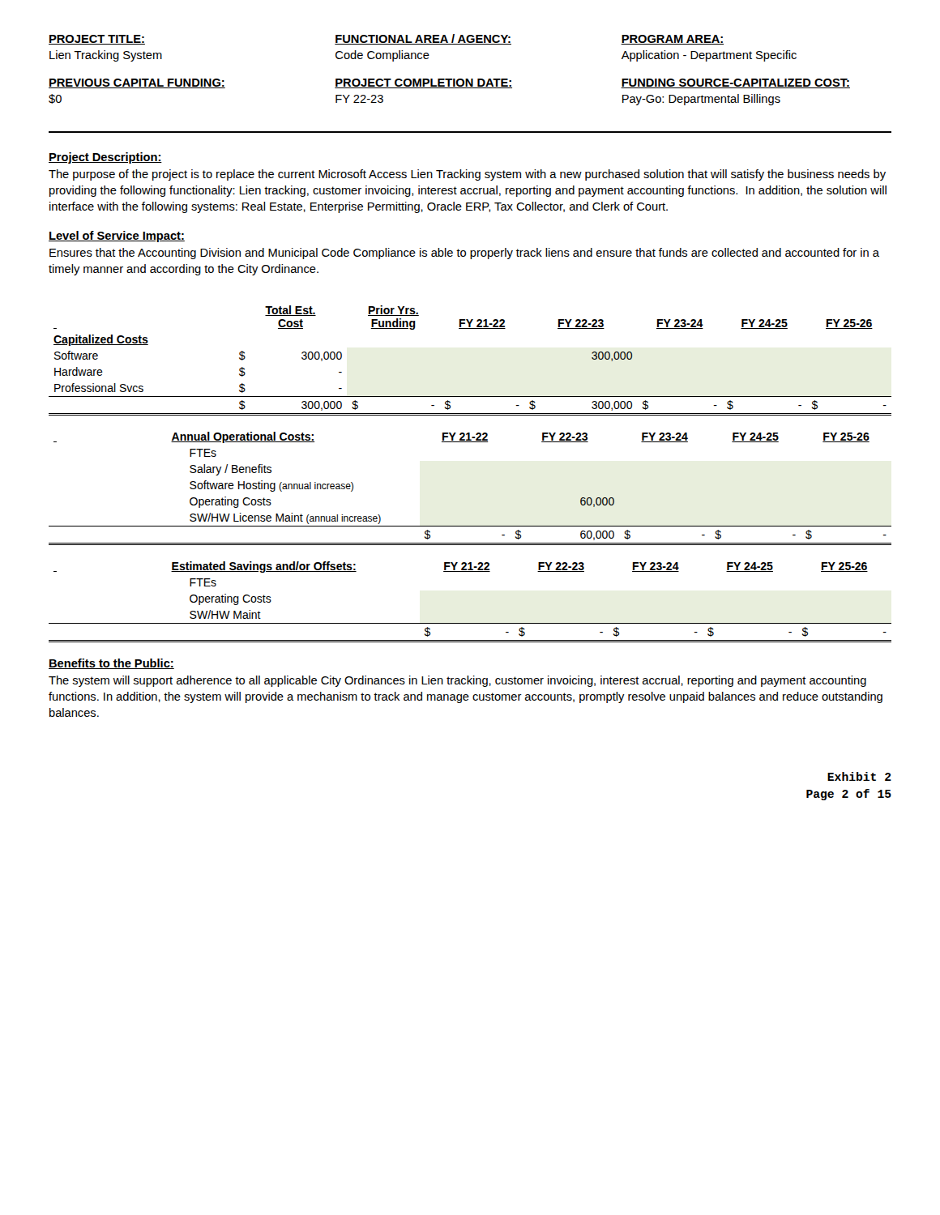PROJECT TITLE:
FUNCTIONAL AREA / AGENCY:
PROGRAM AREA:
Lien Tracking System
Code Compliance
Application - Department Specific
PREVIOUS CAPITAL FUNDING:
PROJECT COMPLETION DATE:
FUNDING SOURCE-CAPITALIZED COST:
$0
FY 22-23
Pay-Go: Departmental Billings
Project Description:
The purpose of the project is to replace the current Microsoft Access Lien Tracking system with a new purchased solution that will satisfy the business needs by providing the following functionality: Lien tracking, customer invoicing, interest accrual, reporting and payment accounting functions. In addition, the solution will interface with the following systems: Real Estate, Enterprise Permitting, Oracle ERP, Tax Collector, and Clerk of Court.
Level of Service Impact:
Ensures that the Accounting Division and Municipal Code Compliance is able to properly track liens and ensure that funds are collected and accounted for in a timely manner and according to the City Ordinance.
| | Total Est. Cost | Prior Yrs. Funding | FY 21-22 | FY 22-23 | FY 23-24 | FY 24-25 | FY 25-26 |
| --- | --- | --- | --- | --- | --- | --- | --- |
| Capitalized Costs | | | | | | | |
| Software | $ | 300,000 | | | 300,000 | | | |
| Hardware | $ | - | | | | | | |
| Professional Svcs | $ | - | | | | | | |
| | $ | 300,000 | $ | - | $ | - | $ | 300,000 | $ | - | $ | - | $ | - |
| | Annual Operational Costs: | FY 21-22 | FY 22-23 | FY 23-24 | FY 24-25 | FY 25-26 |
| --- | --- | --- | --- | --- | --- | --- |
| | FTEs | | | | | |
| | Salary / Benefits | | | | | |
| | Software Hosting (annual increase) | | | | | |
| | Operating Costs | | 60,000 | | | |
| | SW/HW License Maint (annual increase) | | | | | |
| | | $ | - | $ | 60,000 | $ | - | $ | - | $ | - |
| | Estimated Savings and/or Offsets: | FY 21-22 | FY 22-23 | FY 23-24 | FY 24-25 | FY 25-26 |
| --- | --- | --- | --- | --- | --- | --- |
| | FTEs | | | | | |
| | Operating Costs | | | | | |
| | SW/HW Maint | | | | | |
| | | $ | - | $ | - | $ | - | $ | - | $ | - |
Benefits to the Public:
The system will support adherence to all applicable City Ordinances in Lien tracking, customer invoicing, interest accrual, reporting and payment accounting functions. In addition, the system will provide a mechanism to track and manage customer accounts, promptly resolve unpaid balances and reduce outstanding balances.
Exhibit 2
Page 2 of 15